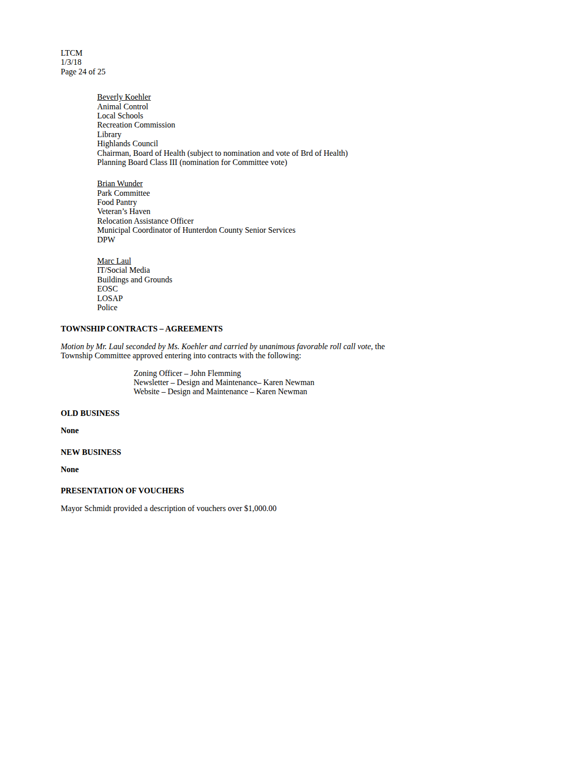LTCM
1/3/18
Page 24 of 25
Beverly Koehler
Animal Control
Local Schools
Recreation Commission
Library
Highlands Council
Chairman, Board of Health (subject to nomination and vote of Brd of Health)
Planning Board Class III (nomination for Committee vote)
Brian Wunder
Park Committee
Food Pantry
Veteran’s Haven
Relocation Assistance Officer
Municipal Coordinator of Hunterdon County Senior Services
DPW
Marc Laul
IT/Social Media
Buildings and Grounds
EOSC
LOSAP
Police
TOWNSHIP CONTRACTS – AGREEMENTS
Motion by Mr. Laul seconded by Ms. Koehler and carried by unanimous favorable roll call vote, the Township Committee approved entering into contracts with the following:
Zoning Officer – John Flemming
Newsletter – Design and Maintenance– Karen Newman
Website – Design and Maintenance – Karen Newman
OLD BUSINESS
None
NEW BUSINESS
None
PRESENTATION OF VOUCHERS
Mayor Schmidt provided a description of vouchers over $1,000.00